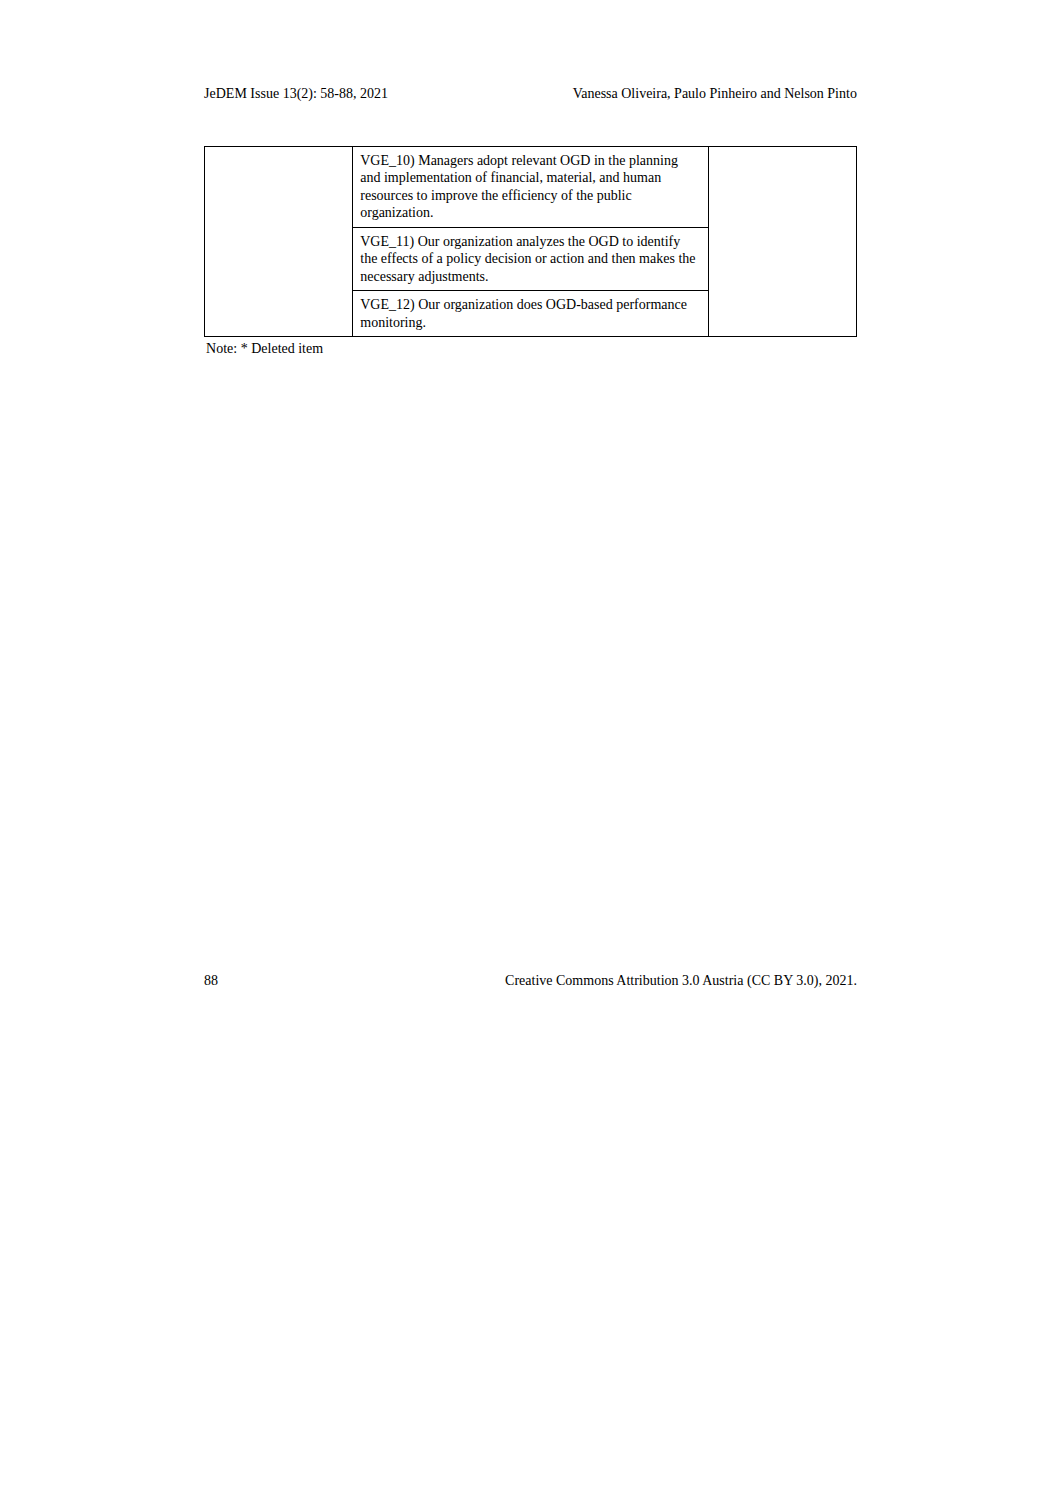JeDEM Issue 13(2): 58-88, 2021
Vanessa Oliveira, Paulo Pinheiro and Nelson Pinto
| | VGE_10) Managers adopt relevant OGD in the planning and implementation of financial, material, and human resources to improve the efficiency of the public organization. | |
| VGE_11) Our organization analyzes the OGD to identify the effects of a policy decision or action and then makes the necessary adjustments. |
| VGE_12) Our organization does OGD-based performance monitoring. |
Note: * Deleted item
88
Creative Commons Attribution 3.0 Austria (CC BY 3.0), 2021.